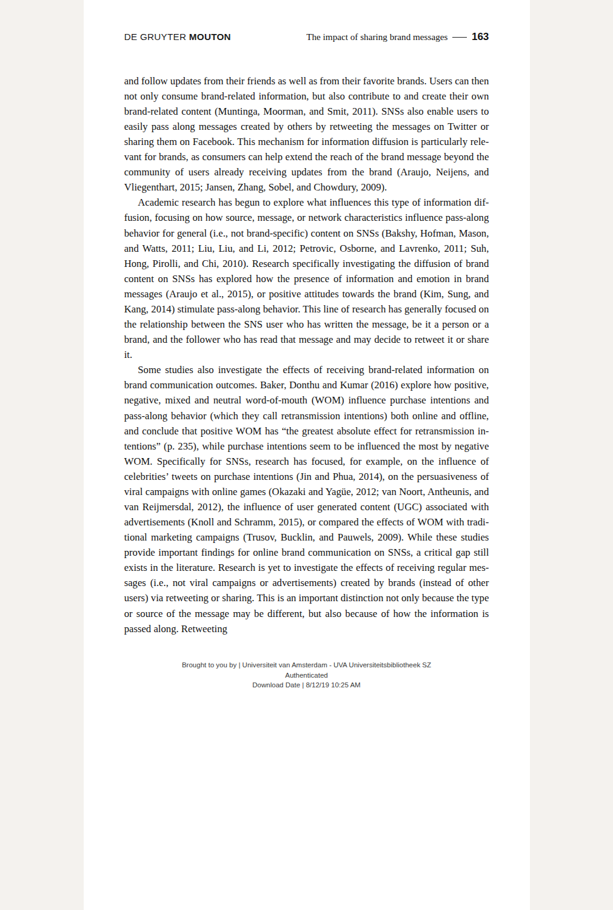DE GRUYTER MOUTON
The impact of sharing brand messages 163
and follow updates from their friends as well as from their favorite brands. Users can then not only consume brand-related information, but also contribute to and create their own brand-related content (Muntinga, Moorman, and Smit, 2011). SNSs also enable users to easily pass along messages created by others by retweeting the messages on Twitter or sharing them on Facebook. This mechanism for information diffusion is particularly relevant for brands, as consumers can help extend the reach of the brand message beyond the community of users already receiving updates from the brand (Araujo, Neijens, and Vliegenthart, 2015; Jansen, Zhang, Sobel, and Chowdury, 2009).
Academic research has begun to explore what influences this type of information diffusion, focusing on how source, message, or network characteristics influence pass-along behavior for general (i.e., not brand-specific) content on SNSs (Bakshy, Hofman, Mason, and Watts, 2011; Liu, Liu, and Li, 2012; Petrovic, Osborne, and Lavrenko, 2011; Suh, Hong, Pirolli, and Chi, 2010). Research specifically investigating the diffusion of brand content on SNSs has explored how the presence of information and emotion in brand messages (Araujo et al., 2015), or positive attitudes towards the brand (Kim, Sung, and Kang, 2014) stimulate pass-along behavior. This line of research has generally focused on the relationship between the SNS user who has written the message, be it a person or a brand, and the follower who has read that message and may decide to retweet it or share it.
Some studies also investigate the effects of receiving brand-related information on brand communication outcomes. Baker, Donthu and Kumar (2016) explore how positive, negative, mixed and neutral word-of-mouth (WOM) influence purchase intentions and pass-along behavior (which they call retransmission intentions) both online and offline, and conclude that positive WOM has “the greatest absolute effect for retransmission intentions” (p. 235), while purchase intentions seem to be influenced the most by negative WOM. Specifically for SNSs, research has focused, for example, on the influence of celebrities’ tweets on purchase intentions (Jin and Phua, 2014), on the persuasiveness of viral campaigns with online games (Okazaki and Yagüe, 2012; van Noort, Antheunis, and van Reijmersdal, 2012), the influence of user generated content (UGC) associated with advertisements (Knoll and Schramm, 2015), or compared the effects of WOM with traditional marketing campaigns (Trusov, Bucklin, and Pauwels, 2009). While these studies provide important findings for online brand communication on SNSs, a critical gap still exists in the literature. Research is yet to investigate the effects of receiving regular messages (i.e., not viral campaigns or advertisements) created by brands (instead of other users) via retweeting or sharing. This is an important distinction not only because the type or source of the message may be different, but also because of how the information is passed along. Retweeting
Brought to you by | Universiteit van Amsterdam - UVA Universiteitsbibliotheek SZ Authenticated Download Date | 8/12/19 10:25 AM